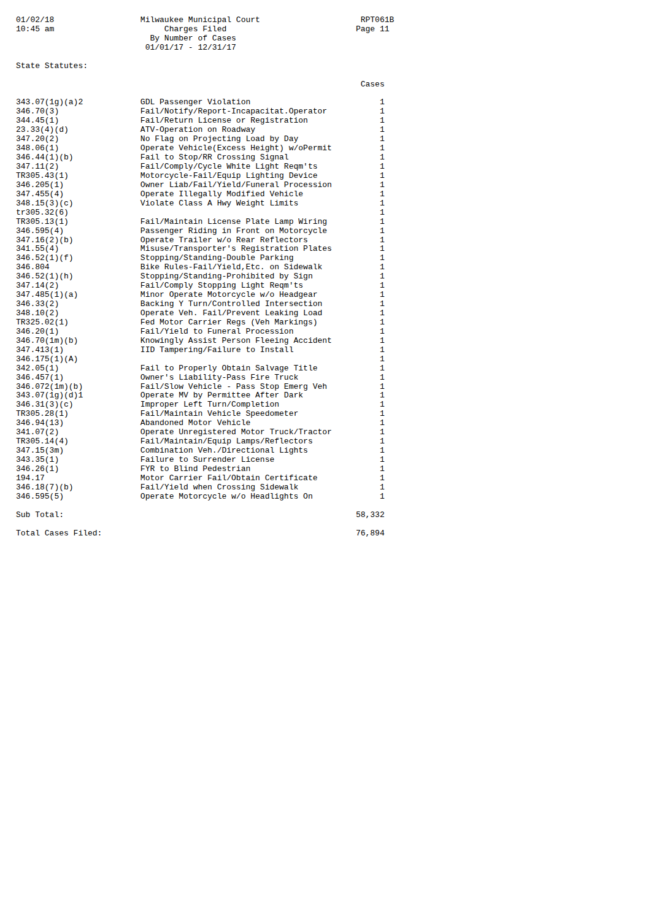01/02/18                  Milwaukee Municipal Court                     RPT061B
10:45 am                       Charges Filed                           Page 11
                            By Number of Cases
                           01/01/17 - 12/31/17

State Statutes:

                                                                        Cases

343.07(1g)(a)2            GDL Passenger Violation                           1
346.70(3)                 Fail/Notify/Report-Incapacitat.Operator           1
344.45(1)                 Fail/Return License or Registration               1
23.33(4)(d)               ATV-Operation on Roadway                          1
347.20(2)                 No Flag on Projecting Load by Day                 1
348.06(1)                 Operate Vehicle(Excess Height) w/oPermit          1
346.44(1)(b)              Fail to Stop/RR Crossing Signal                   1
347.11(2)                 Fail/Comply/Cycle White Light Reqm'ts             1
TR305.43(1)               Motorcycle-Fail/Equip Lighting Device             1
346.205(1)                Owner Liab/Fail/Yield/Funeral Procession          1
347.455(4)                Operate Illegally Modified Vehicle                1
348.15(3)(c)              Violate Class A Hwy Weight Limits                 1
tr305.32(6)                                                                 1
TR305.13(1)               Fail/Maintain License Plate Lamp Wiring           1
346.595(4)                Passenger Riding in Front on Motorcycle           1
347.16(2)(b)              Operate Trailer w/o Rear Reflectors               1
341.55(4)                 Misuse/Transporter's Registration Plates          1
346.52(1)(f)              Stopping/Standing-Double Parking                  1
346.804                   Bike Rules-Fail/Yield,Etc. on Sidewalk            1
346.52(1)(h)              Stopping/Standing-Prohibited by Sign              1
347.14(2)                 Fail/Comply Stopping Light Reqm'ts                1
347.485(1)(a)             Minor Operate Motorcycle w/o Headgear             1
346.33(2)                 Backing Y Turn/Controlled Intersection            1
348.10(2)                 Operate Veh. Fail/Prevent Leaking Load            1
TR325.02(1)               Fed Motor Carrier Regs (Veh Markings)             1
346.20(1)                 Fail/Yield to Funeral Procession                  1
346.70(1m)(b)             Knowingly Assist Person Fleeing Accident          1
347.413(1)                IID Tampering/Failure to Install                  1
346.175(1)(A)                                                               1
342.05(1)                 Fail to Properly Obtain Salvage Title             1
346.457(1)                Owner's Liability-Pass Fire Truck                 1
346.072(1m)(b)            Fail/Slow Vehicle - Pass Stop Emerg Veh           1
343.07(1g)(d)1            Operate MV by Permittee After Dark                1
346.31(3)(c)              Improper Left Turn/Completion                     1
TR305.28(1)               Fail/Maintain Vehicle Speedometer                 1
346.94(13)                Abandoned Motor Vehicle                           1
341.07(2)                 Operate Unregistered Motor Truck/Tractor          1
TR305.14(4)               Fail/Maintain/Equip Lamps/Reflectors              1
347.15(3m)                Combination Veh./Directional Lights               1
343.35(1)                 Failure to Surrender License                      1
346.26(1)                 FYR to Blind Pedestrian                           1
194.17                    Motor Carrier Fail/Obtain Certificate             1
346.18(7)(b)              Fail/Yield when Crossing Sidewalk                 1
346.595(5)                Operate Motorcycle w/o Headlights On              1

Sub Total:                                                             58,332

Total Cases Filed:                                                     76,894